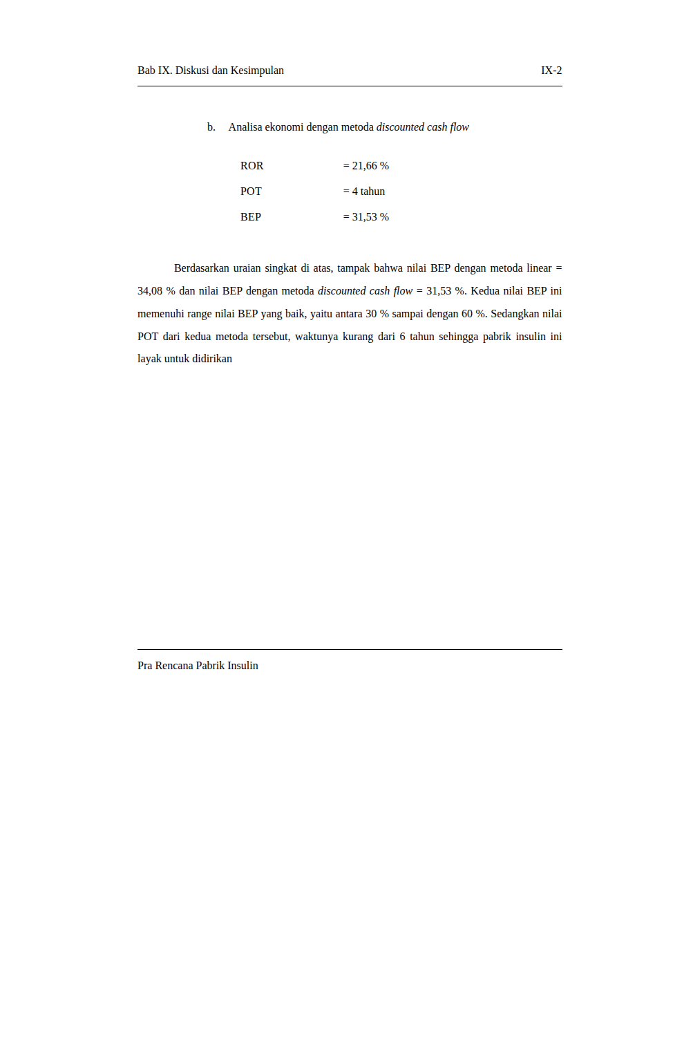Bab IX. Diskusi dan Kesimpulan IX-2
b. Analisa ekonomi dengan metoda discounted cash flow
| ROR | = 21,66 % |
| POT | = 4 tahun |
| BEP | = 31,53 % |
Berdasarkan uraian singkat di atas, tampak bahwa nilai BEP dengan metoda linear = 34,08 % dan nilai BEP dengan metoda discounted cash flow = 31,53 %. Kedua nilai BEP ini memenuhi range nilai BEP yang baik, yaitu antara 30 % sampai dengan 60 %. Sedangkan nilai POT dari kedua metoda tersebut, waktunya kurang dari 6 tahun sehingga pabrik insulin ini layak untuk didirikan
Pra Rencana Pabrik Insulin